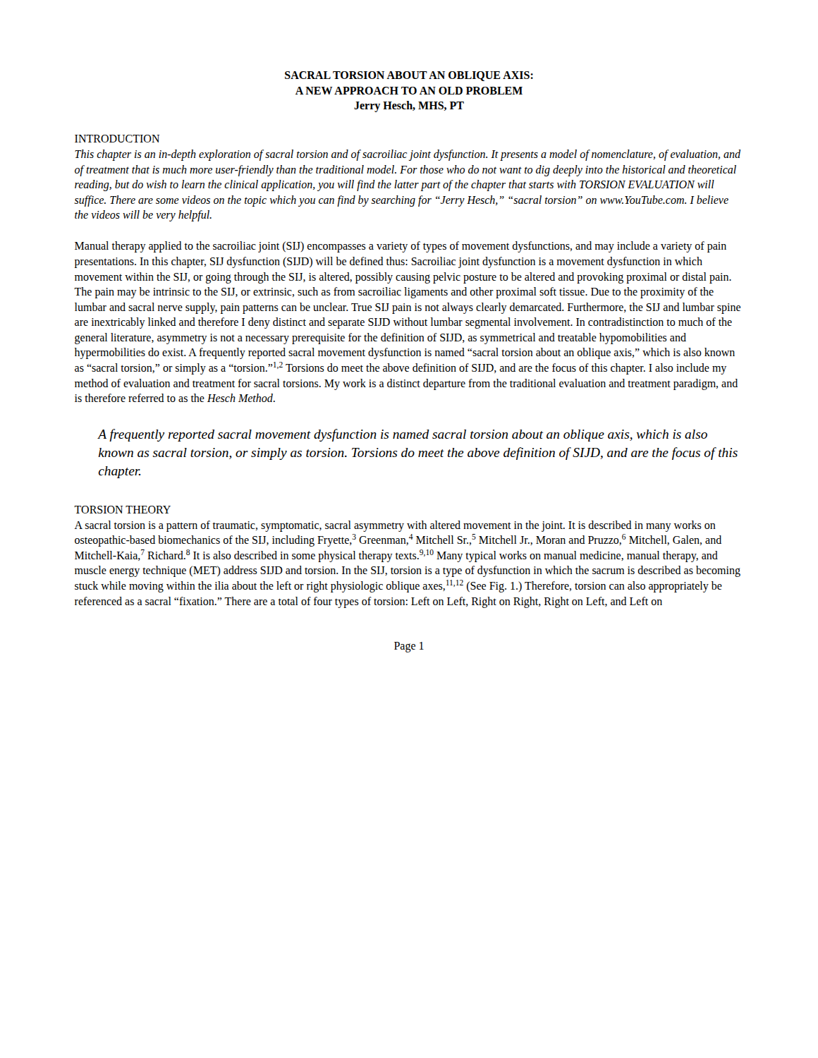SACRAL TORSION ABOUT AN OBLIQUE AXIS: A NEW APPROACH TO AN OLD PROBLEM Jerry Hesch, MHS, PT
INTRODUCTION
This chapter is an in-depth exploration of sacral torsion and of sacroiliac joint dysfunction. It presents a model of nomenclature, of evaluation, and of treatment that is much more user-friendly than the traditional model. For those who do not want to dig deeply into the historical and theoretical reading, but do wish to learn the clinical application, you will find the latter part of the chapter that starts with TORSION EVALUATION will suffice. There are some videos on the topic which you can find by searching for “Jerry Hesch,” “sacral torsion” on www.YouTube.com. I believe the videos will be very helpful.
Manual therapy applied to the sacroiliac joint (SIJ) encompasses a variety of types of movement dysfunctions, and may include a variety of pain presentations. In this chapter, SIJ dysfunction (SIJD) will be defined thus: Sacroiliac joint dysfunction is a movement dysfunction in which movement within the SIJ, or going through the SIJ, is altered, possibly causing pelvic posture to be altered and provoking proximal or distal pain. The pain may be intrinsic to the SIJ, or extrinsic, such as from sacroiliac ligaments and other proximal soft tissue. Due to the proximity of the lumbar and sacral nerve supply, pain patterns can be unclear. True SIJ pain is not always clearly demarcated. Furthermore, the SIJ and lumbar spine are inextricably linked and therefore I deny distinct and separate SIJD without lumbar segmental involvement. In contradistinction to much of the general literature, asymmetry is not a necessary prerequisite for the definition of SIJD, as symmetrical and treatable hypomobilities and hypermobilities do exist. A frequently reported sacral movement dysfunction is named “sacral torsion about an oblique axis,” which is also known as “sacral torsion,” or simply as a “torsion.”1,2 Torsions do meet the above definition of SIJD, and are the focus of this chapter. I also include my method of evaluation and treatment for sacral torsions. My work is a distinct departure from the traditional evaluation and treatment paradigm, and is therefore referred to as the Hesch Method.
A frequently reported sacral movement dysfunction is named sacral torsion about an oblique axis, which is also known as sacral torsion, or simply as torsion. Torsions do meet the above definition of SIJD, and are the focus of this chapter.
TORSION THEORY
A sacral torsion is a pattern of traumatic, symptomatic, sacral asymmetry with altered movement in the joint. It is described in many works on osteopathic-based biomechanics of the SIJ, including Fryette,3 Greenman,4 Mitchell Sr.,5 Mitchell Jr., Moran and Pruzzo,6 Mitchell, Galen, and Mitchell-Kaia,7 Richard.8 It is also described in some physical therapy texts.9,10 Many typical works on manual medicine, manual therapy, and muscle energy technique (MET) address SIJD and torsion. In the SIJ, torsion is a type of dysfunction in which the sacrum is described as becoming stuck while moving within the ilia about the left or right physiologic oblique axes,11,12 (See Fig. 1.) Therefore, torsion can also appropriately be referenced as a sacral “fixation.” There are a total of four types of torsion: Left on Left, Right on Right, Right on Left, and Left on
Page 1